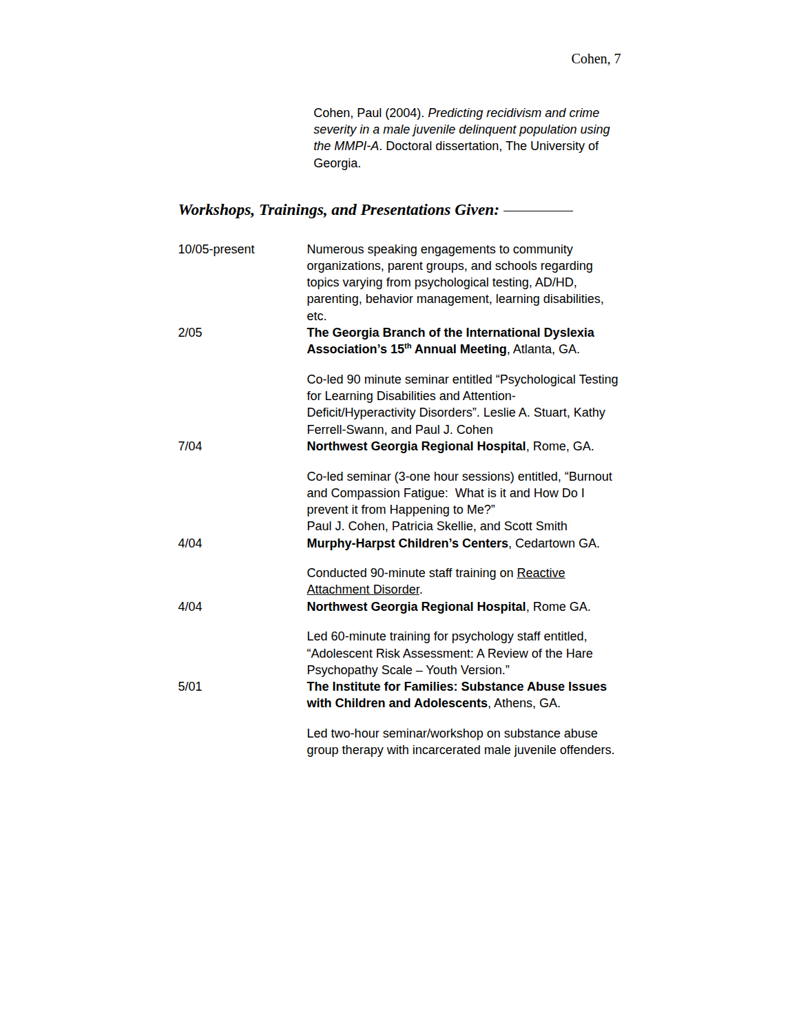Cohen, 7
Cohen, Paul (2004). Predicting recidivism and crime severity in a male juvenile delinquent population using the MMPI-A. Doctoral dissertation, The University of Georgia.
Workshops, Trainings, and Presentations Given:
| 10/05-present | Numerous speaking engagements to community organizations, parent groups, and schools regarding topics varying from psychological testing, AD/HD, parenting, behavior management, learning disabilities, etc. |
| 2/05 | The Georgia Branch of the International Dyslexia Association’s 15 th Annual Meeting , Atlanta, GA. Co-led 90 minute seminar entitled “Psychological Testing for Learning Disabilities and Attention-Deficit/Hyperactivity Disorders”. Leslie A. Stuart, Kathy Ferrell-Swann, and Paul J. Cohen |
| 7/04 | Northwest Georgia Regional Hospital , Rome, GA. Co-led seminar (3-one hour sessions) entitled, “Burnout and Compassion Fatigue: What is it and How Do I prevent it from Happening to Me?” Paul J. Cohen, Patricia Skellie, and Scott Smith |
| 4/04 | Murphy-Harpst Children’s Centers , Cedartown GA. Conducted 90-minute staff training on Reactive Attachment Disorder . |
| 4/04 | Northwest Georgia Regional Hospital , Rome GA. Led 60-minute training for psychology staff entitled, “Adolescent Risk Assessment: A Review of the Hare Psychopathy Scale – Youth Version.” |
| 5/01 | The Institute for Families: Substance Abuse Issues with Children and Adolescents , Athens, GA. Led two-hour seminar/workshop on substance abuse group therapy with incarcerated male juvenile offenders. |